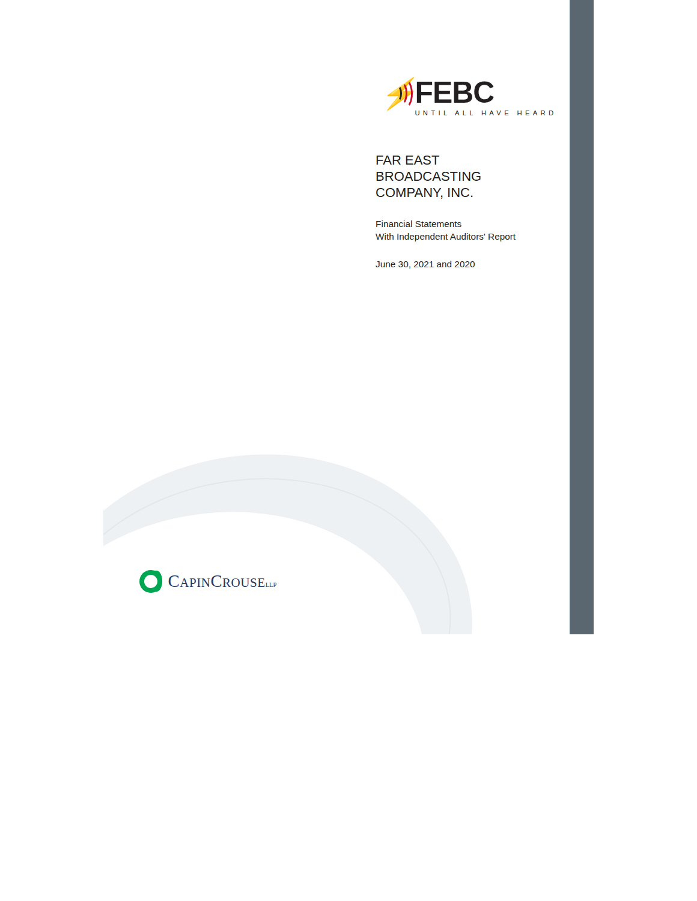⚡
FEBC
UNTIL ALL HAVE HEARD
FAR EAST BROADCASTING
COMPANY, INC.
Financial Statements
With Independent Auditors' Report
June 30, 2021 and 2020
CAPINCROUSE LLP